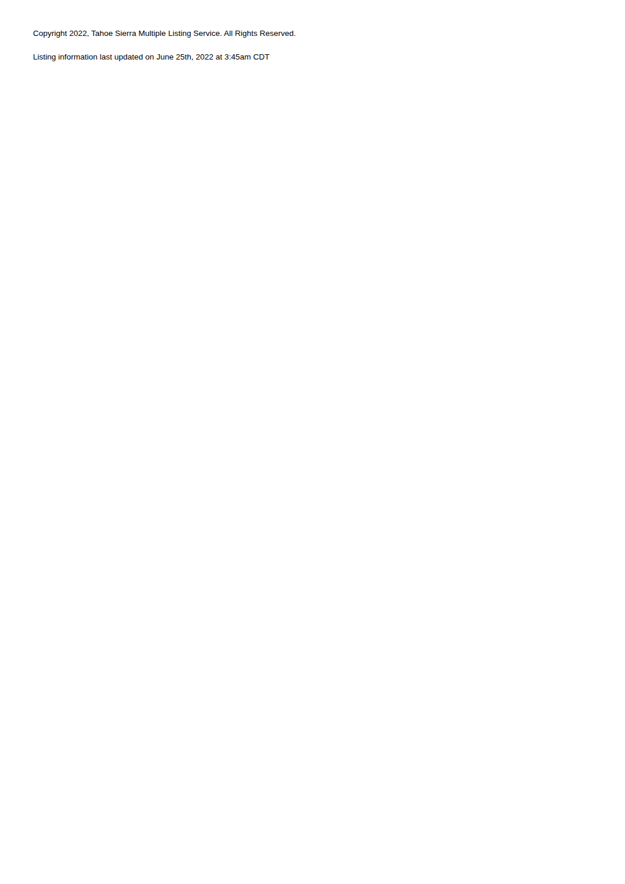Copyright 2022, Tahoe Sierra Multiple Listing Service. All Rights Reserved.
Listing information last updated on June 25th, 2022 at 3:45am CDT